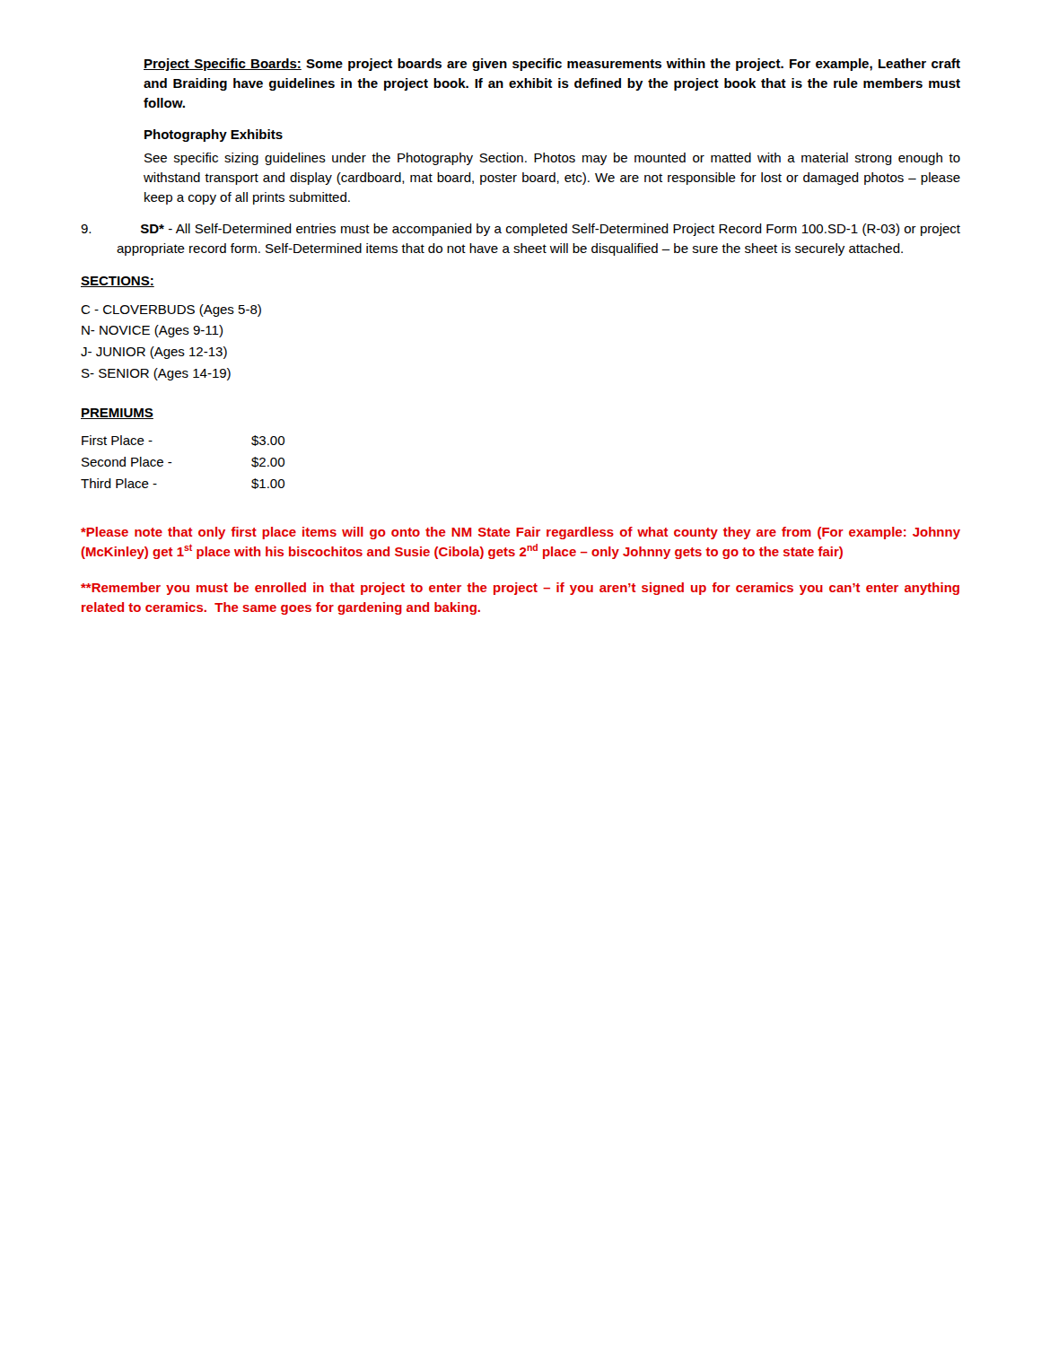Project Specific Boards: Some project boards are given specific measurements within the project. For example, Leather craft and Braiding have guidelines in the project book. If an exhibit is defined by the project book that is the rule members must follow.
Photography Exhibits
See specific sizing guidelines under the Photography Section. Photos may be mounted or matted with a material strong enough to withstand transport and display (cardboard, mat board, poster board, etc). We are not responsible for lost or damaged photos – please keep a copy of all prints submitted.
9.
SD* - All Self-Determined entries must be accompanied by a completed Self-Determined Project Record Form 100.SD-1 (R-03) or project appropriate record form. Self-Determined items that do not have a sheet will be disqualified – be sure the sheet is securely attached.
SECTIONS:
C - CLOVERBUDS (Ages 5-8)
N- NOVICE (Ages 9-11)
J- JUNIOR (Ages 12-13)
S- SENIOR (Ages 14-19)
PREMIUMS
| First Place - | $3.00 |
| Second Place - | $2.00 |
| Third Place - | $1.00 |
*Please note that only first place items will go onto the NM State Fair regardless of what county they are from (For example: Johnny (McKinley) get 1st place with his biscochitos and Susie (Cibola) gets 2nd place – only Johnny gets to go to the state fair)
**Remember you must be enrolled in that project to enter the project – if you aren’t signed up for ceramics you can’t enter anything related to ceramics. The same goes for gardening and baking.